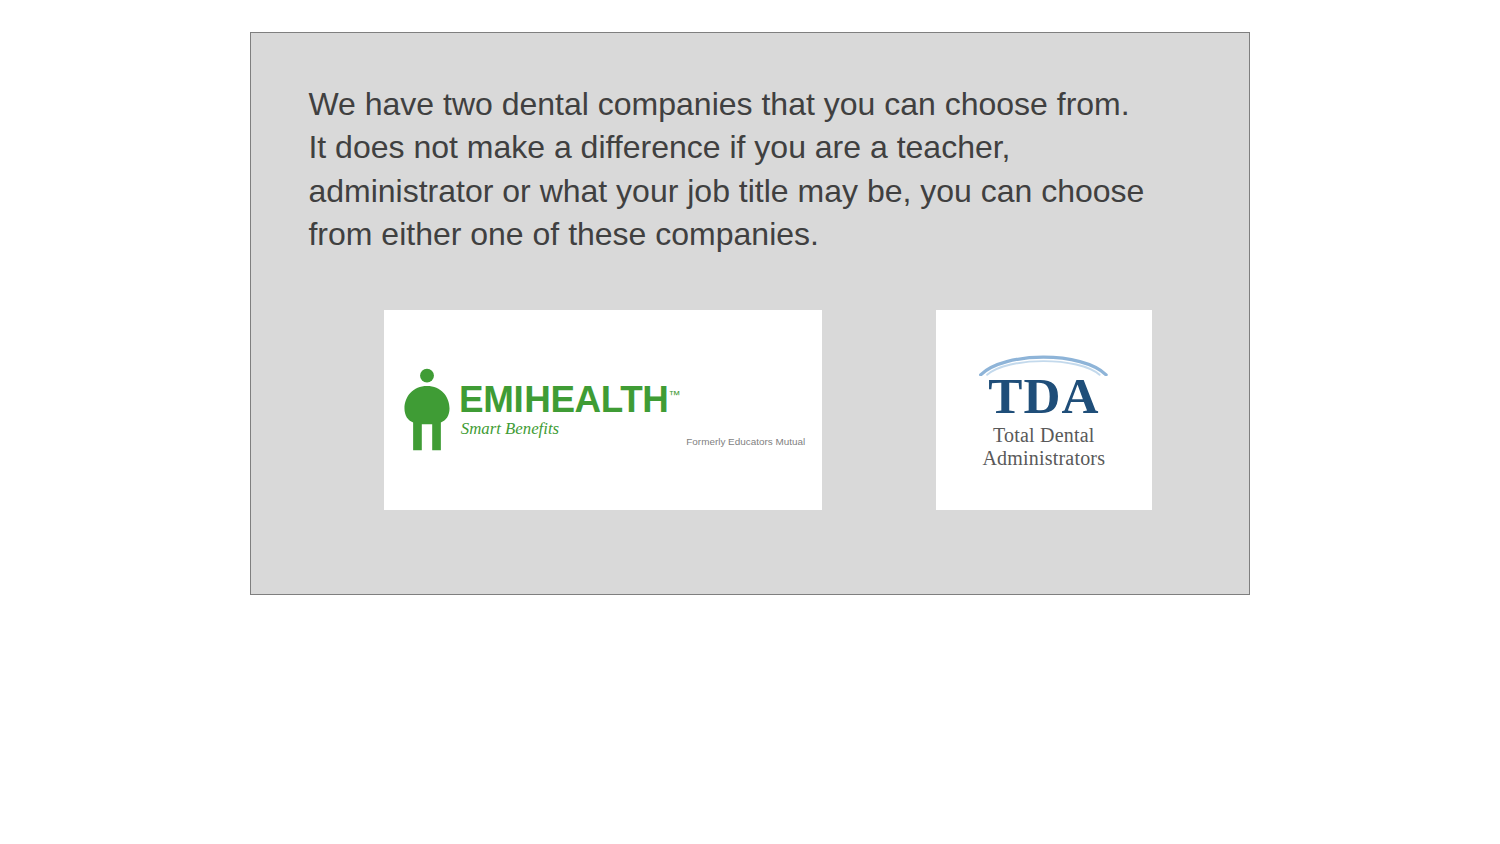We have two dental companies that you can choose from. It does not make a difference if you are a teacher, administrator or what your job title may be, you can choose from either one of these companies.
EMI HEALTH™
Smart Benefits
Formerly Educators Mutual
EMI Health — Smart Benefits (Formerly Educators Mutual)
TDA
Total Dental Administrators
TDA — Total Dental Administrators